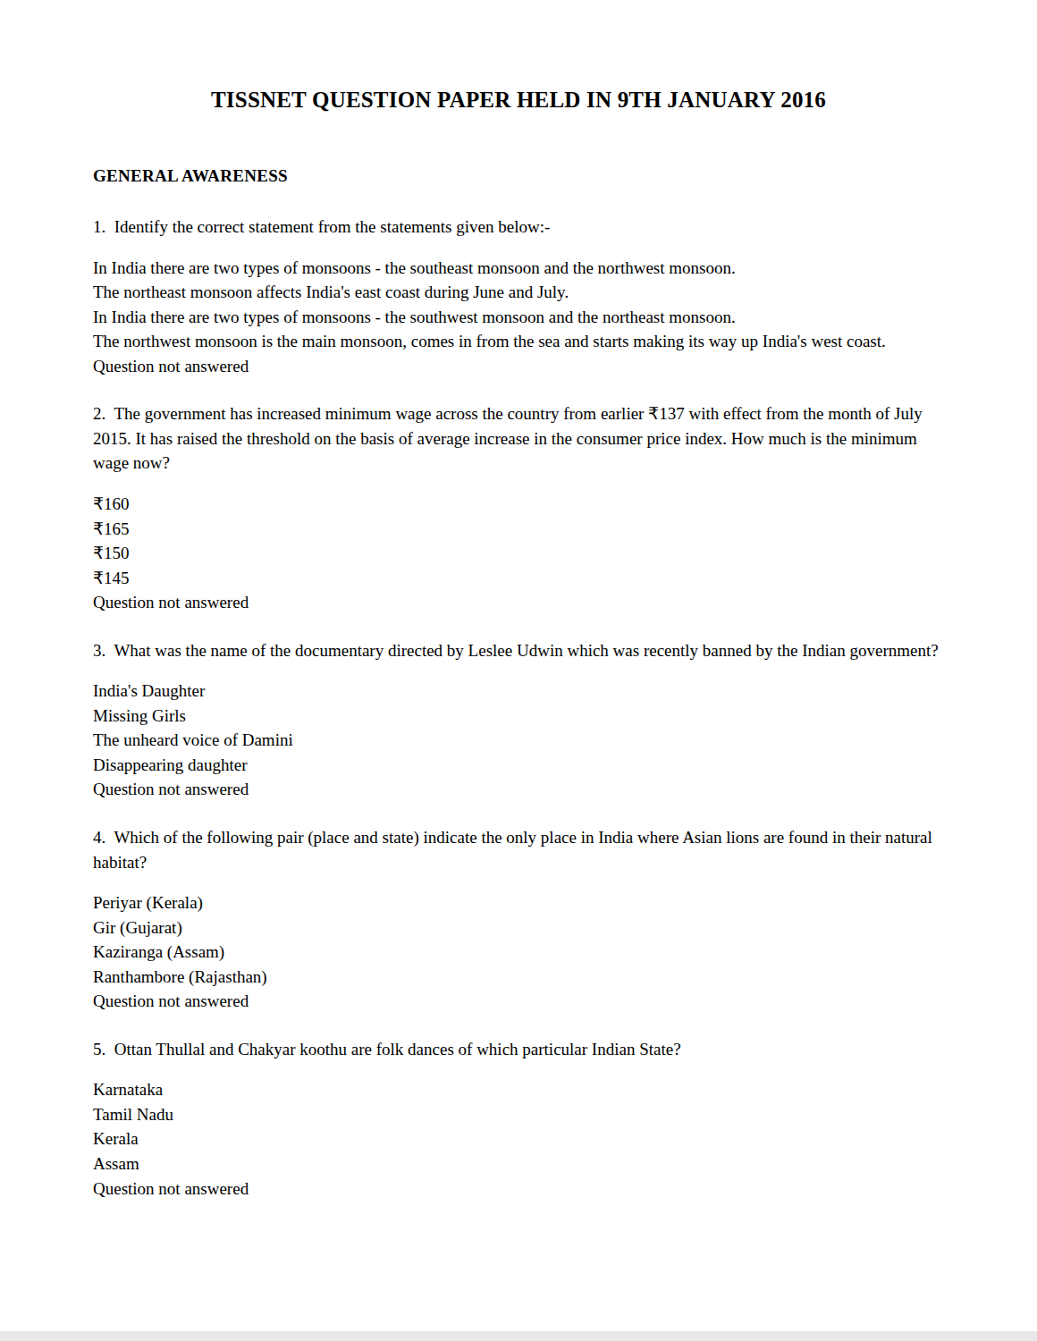TISSNET QUESTION PAPER HELD IN 9TH JANUARY 2016
GENERAL AWARENESS
1. Identify the correct statement from the statements given below:-
In India there are two types of monsoons - the southeast monsoon and the northwest monsoon.
The northeast monsoon affects India's east coast during June and July.
In India there are two types of monsoons - the southwest monsoon and the northeast monsoon.
The northwest monsoon is the main monsoon, comes in from the sea and starts making its way up India's west coast.
Question not answered
2. The government has increased minimum wage across the country from earlier ₹137 with effect from the month of July 2015. It has raised the threshold on the basis of average increase in the consumer price index. How much is the minimum wage now?
₹160
₹165
₹150
₹145
Question not answered
3. What was the name of the documentary directed by Leslee Udwin which was recently banned by the Indian government?
India's Daughter
Missing Girls
The unheard voice of Damini
Disappearing daughter
Question not answered
4. Which of the following pair (place and state) indicate the only place in India where Asian lions are found in their natural habitat?
Periyar (Kerala)
Gir (Gujarat)
Kaziranga (Assam)
Ranthambore (Rajasthan)
Question not answered
5. Ottan Thullal and Chakyar koothu are folk dances of which particular Indian State?
Karnataka
Tamil Nadu
Kerala
Assam
Question not answered